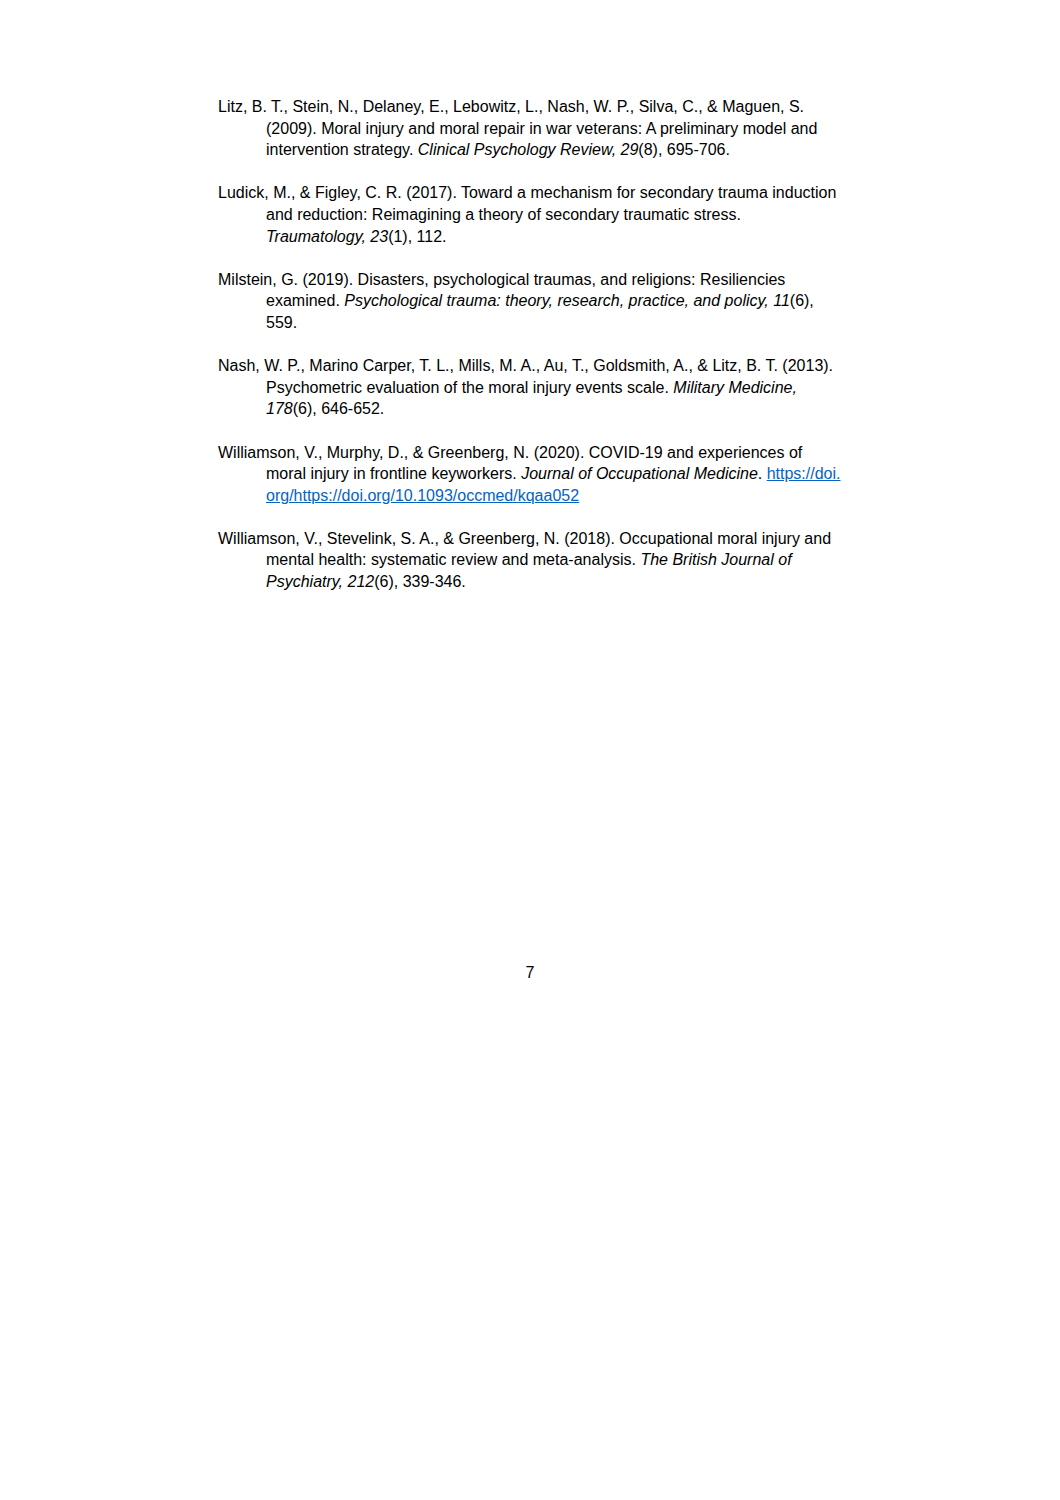Litz, B. T., Stein, N., Delaney, E., Lebowitz, L., Nash, W. P., Silva, C., & Maguen, S. (2009). Moral injury and moral repair in war veterans: A preliminary model and intervention strategy. Clinical Psychology Review, 29(8), 695-706.
Ludick, M., & Figley, C. R. (2017). Toward a mechanism for secondary trauma induction and reduction: Reimagining a theory of secondary traumatic stress. Traumatology, 23(1), 112.
Milstein, G. (2019). Disasters, psychological traumas, and religions: Resiliencies examined. Psychological trauma: theory, research, practice, and policy, 11(6), 559.
Nash, W. P., Marino Carper, T. L., Mills, M. A., Au, T., Goldsmith, A., & Litz, B. T. (2013). Psychometric evaluation of the moral injury events scale. Military Medicine, 178(6), 646-652.
Williamson, V., Murphy, D., & Greenberg, N. (2020). COVID-19 and experiences of moral injury in frontline keyworkers. Journal of Occupational Medicine. https://doi.org/https://doi.org/10.1093/occmed/kqaa052
Williamson, V., Stevelink, S. A., & Greenberg, N. (2018). Occupational moral injury and mental health: systematic review and meta-analysis. The British Journal of Psychiatry, 212(6), 339-346.
7